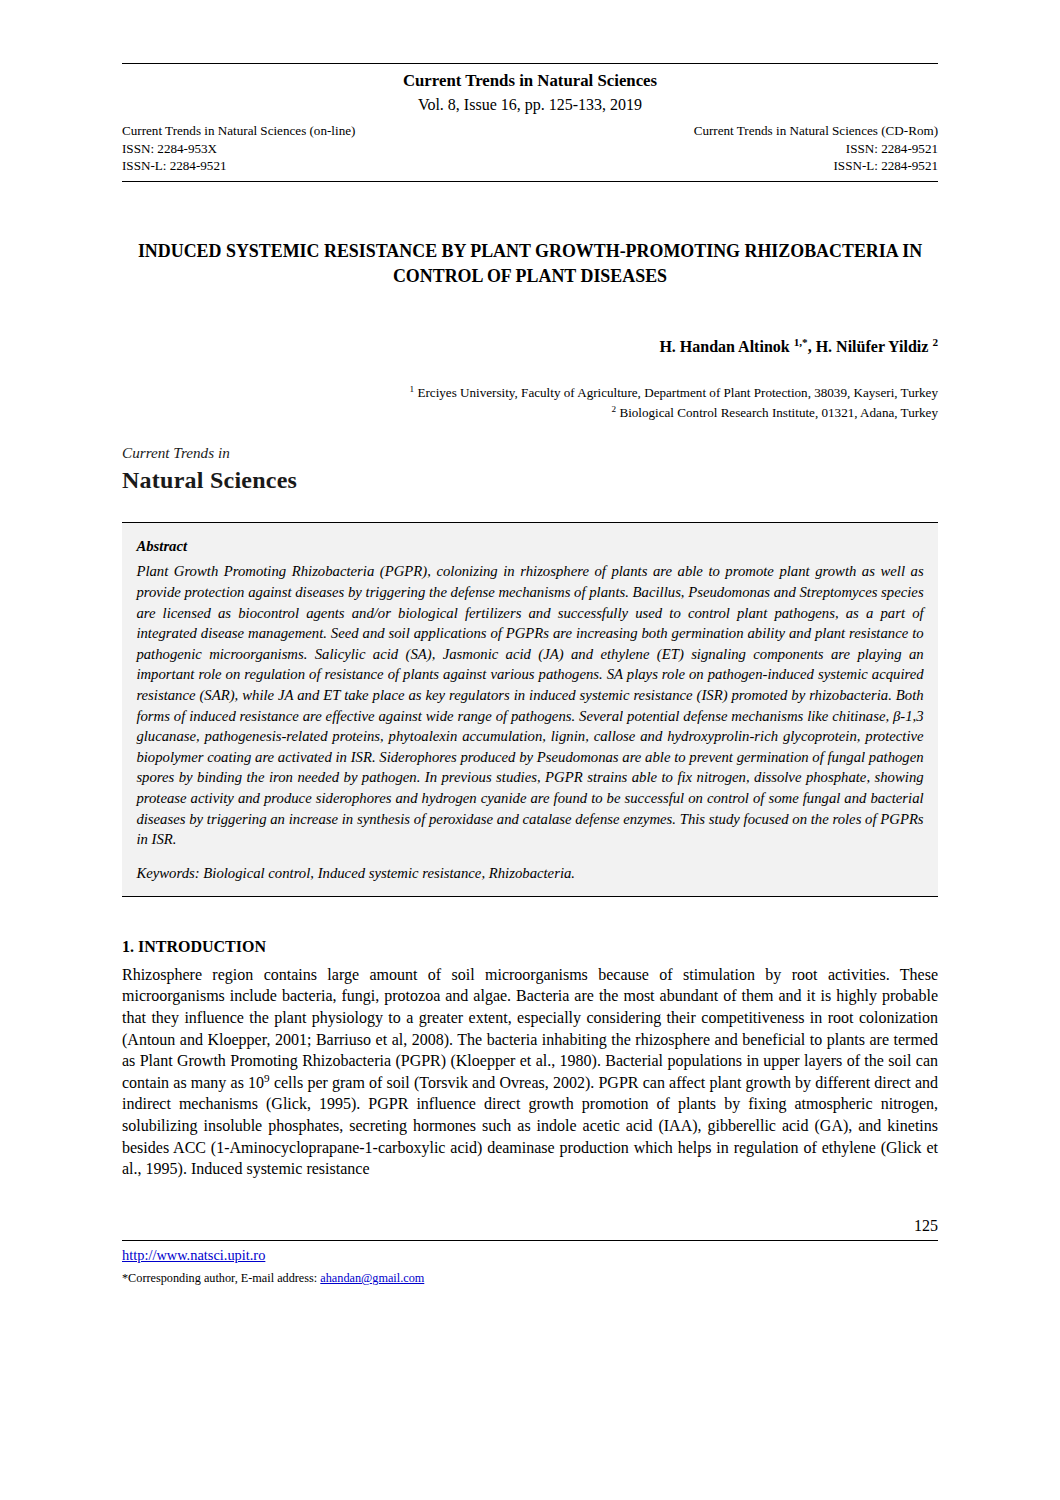Current Trends in Natural Sciences
Vol. 8, Issue 16, pp. 125-133, 2019
| Current Trends in Natural Sciences (on-line) | Current Trends in Natural Sciences (CD-Rom) |
| ISSN: 2284-953X | ISSN: 2284-9521 |
| ISSN-L: 2284-9521 | ISSN-L: 2284-9521 |
Induced Systemic Resistance by Plant Growth-Promoting Rhizobacteria in Control of Plant Diseases
H. Handan Altinok 1,*, H. Nilüfer Yildiz 2
1 Erciyes University, Faculty of Agriculture, Department of Plant Protection, 38039, Kayseri, Turkey
2 Biological Control Research Institute, 01321, Adana, Turkey
Current Trends in
Natural Sciences
Abstract
Plant Growth Promoting Rhizobacteria (PGPR), colonizing in rhizosphere of plants are able to promote plant growth as well as provide protection against diseases by triggering the defense mechanisms of plants. Bacillus, Pseudomonas and Streptomyces species are licensed as biocontrol agents and/or biological fertilizers and successfully used to control plant pathogens, as a part of integrated disease management. Seed and soil applications of PGPRs are increasing both germination ability and plant resistance to pathogenic microorganisms. Salicylic acid (SA), Jasmonic acid (JA) and ethylene (ET) signaling components are playing an important role on regulation of resistance of plants against various pathogens. SA plays role on pathogen-induced systemic acquired resistance (SAR), while JA and ET take place as key regulators in induced systemic resistance (ISR) promoted by rhizobacteria. Both forms of induced resistance are effective against wide range of pathogens. Several potential defense mechanisms like chitinase, β-1,3 glucanase, pathogenesis-related proteins, phytoalexin accumulation, lignin, callose and hydroxyprolin-rich glycoprotein, protective biopolymer coating are activated in ISR. Siderophores produced by Pseudomonas are able to prevent germination of fungal pathogen spores by binding the iron needed by pathogen. In previous studies, PGPR strains able to fix nitrogen, dissolve phosphate, showing protease activity and produce siderophores and hydrogen cyanide are found to be successful on control of some fungal and bacterial diseases by triggering an increase in synthesis of peroxidase and catalase defense enzymes. This study focused on the roles of PGPRs in ISR.
Keywords: Biological control, Induced systemic resistance, Rhizobacteria.
1. INTRODUCTION
Rhizosphere region contains large amount of soil microorganisms because of stimulation by root activities. These microorganisms include bacteria, fungi, protozoa and algae. Bacteria are the most abundant of them and it is highly probable that they influence the plant physiology to a greater extent, especially considering their competitiveness in root colonization (Antoun and Kloepper, 2001; Barriuso et al, 2008). The bacteria inhabiting the rhizosphere and beneficial to plants are termed as Plant Growth Promoting Rhizobacteria (PGPR) (Kloepper et al., 1980). Bacterial populations in upper layers of the soil can contain as many as 109 cells per gram of soil (Torsvik and Ovreas, 2002). PGPR can affect plant growth by different direct and indirect mechanisms (Glick, 1995). PGPR influence direct growth promotion of plants by fixing atmospheric nitrogen, solubilizing insoluble phosphates, secreting hormones such as indole acetic acid (IAA), gibberellic acid (GA), and kinetins besides ACC (1-Aminocycloprapane-1-carboxylic acid) deaminase production which helps in regulation of ethylene (Glick et al., 1995). Induced systemic resistance
125
http://www.natsci.upit.ro
*Corresponding author, E-mail address: ahandan@gmail.com